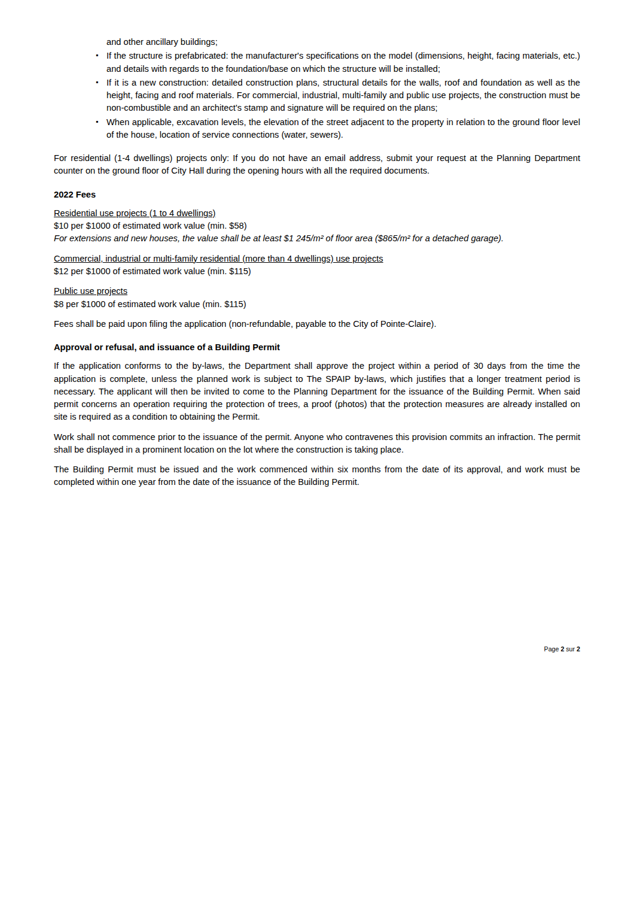and other ancillary buildings;
If the structure is prefabricated: the manufacturer's specifications on the model (dimensions, height, facing materials, etc.) and details with regards to the foundation/base on which the structure will be installed;
If it is a new construction: detailed construction plans, structural details for the walls, roof and foundation as well as the height, facing and roof materials. For commercial, industrial, multi-family and public use projects, the construction must be non-combustible and an architect's stamp and signature will be required on the plans;
When applicable, excavation levels, the elevation of the street adjacent to the property in relation to the ground floor level of the house, location of service connections (water, sewers).
For residential (1-4 dwellings) projects only: If you do not have an email address, submit your request at the Planning Department counter on the ground floor of City Hall during the opening hours with all the required documents.
2022 Fees
Residential use projects (1 to 4 dwellings)
$10 per $1000 of estimated work value (min. $58)
For extensions and new houses, the value shall be at least $1 245/m² of floor area ($865/m² for a detached garage).
Commercial, industrial or multi-family residential (more than 4 dwellings) use projects
$12 per $1000 of estimated work value (min. $115)
Public use projects
$8 per $1000 of estimated work value (min. $115)
Fees shall be paid upon filing the application (non-refundable, payable to the City of Pointe-Claire).
Approval or refusal, and issuance of a Building Permit
If the application conforms to the by-laws, the Department shall approve the project within a period of 30 days from the time the application is complete, unless the planned work is subject to The SPAIP by-laws, which justifies that a longer treatment period is necessary. The applicant will then be invited to come to the Planning Department for the issuance of the Building Permit. When said permit concerns an operation requiring the protection of trees, a proof (photos) that the protection measures are already installed on site is required as a condition to obtaining the Permit.
Work shall not commence prior to the issuance of the permit. Anyone who contravenes this provision commits an infraction. The permit shall be displayed in a prominent location on the lot where the construction is taking place.
The Building Permit must be issued and the work commenced within six months from the date of its approval, and work must be completed within one year from the date of the issuance of the Building Permit.
Page 2 sur 2